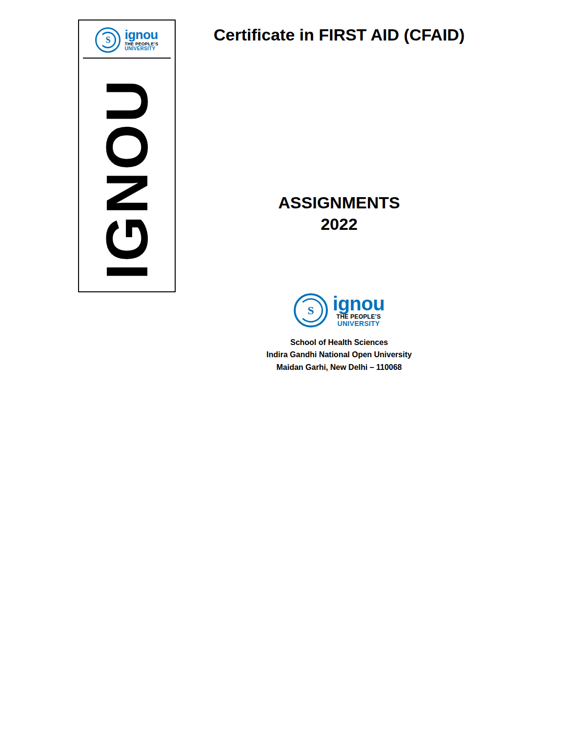ignou THE PEOPLE’S UNIVERSITY
IGNOU
Certificate in FIRST AID (CFAID)
ASSIGNMENTS
2022
ignou THE PEOPLE’S UNIVERSITY
School of Health Sciences
Indira Gandhi National Open University
Maidan Garhi, New Delhi – 110068